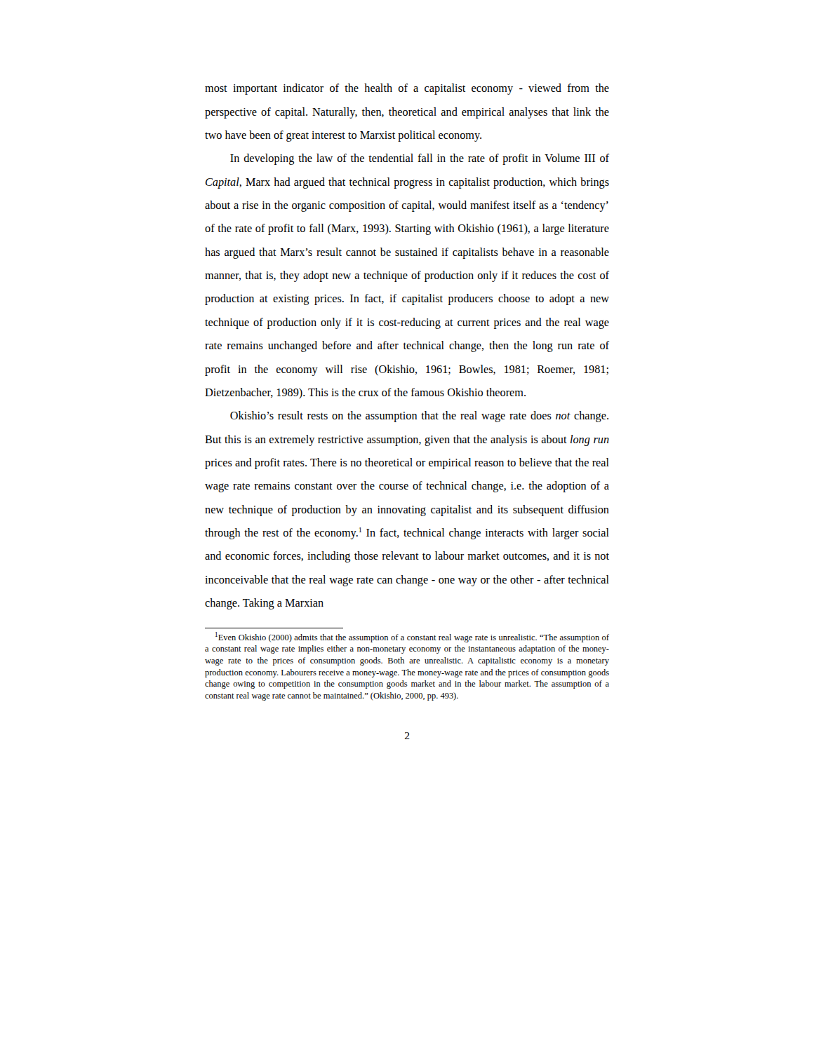most important indicator of the health of a capitalist economy - viewed from the perspective of capital. Naturally, then, theoretical and empirical analyses that link the two have been of great interest to Marxist political economy.
In developing the law of the tendential fall in the rate of profit in Volume III of Capital, Marx had argued that technical progress in capitalist production, which brings about a rise in the organic composition of capital, would manifest itself as a ‘tendency’ of the rate of profit to fall (Marx, 1993). Starting with Okishio (1961), a large literature has argued that Marx’s result cannot be sustained if capitalists behave in a reasonable manner, that is, they adopt new a technique of production only if it reduces the cost of production at existing prices. In fact, if capitalist producers choose to adopt a new technique of production only if it is cost-reducing at current prices and the real wage rate remains unchanged before and after technical change, then the long run rate of profit in the economy will rise (Okishio, 1961; Bowles, 1981; Roemer, 1981; Dietzenbacher, 1989). This is the crux of the famous Okishio theorem.
Okishio’s result rests on the assumption that the real wage rate does not change. But this is an extremely restrictive assumption, given that the analysis is about long run prices and profit rates. There is no theoretical or empirical reason to believe that the real wage rate remains constant over the course of technical change, i.e. the adoption of a new technique of production by an innovating capitalist and its subsequent diffusion through the rest of the economy.1 In fact, technical change interacts with larger social and economic forces, including those relevant to labour market outcomes, and it is not inconceivable that the real wage rate can change - one way or the other - after technical change. Taking a Marxian
1Even Okishio (2000) admits that the assumption of a constant real wage rate is unrealistic. “The assumption of a constant real wage rate implies either a non-monetary economy or the instantaneous adaptation of the money-wage rate to the prices of consumption goods. Both are unrealistic. A capitalistic economy is a monetary production economy. Labourers receive a money-wage. The money-wage rate and the prices of consumption goods change owing to competition in the consumption goods market and in the labour market. The assumption of a constant real wage rate cannot be maintained.” (Okishio, 2000, pp. 493).
2